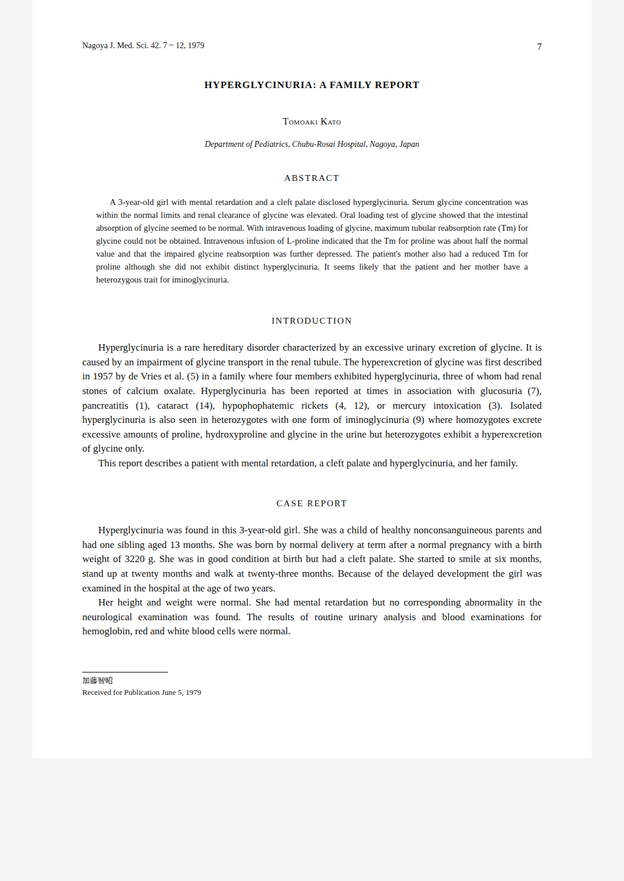Nagoya J. Med. Sci. 42. 7 ~ 12, 19797
HYPERGLYCINURIA: A FAMILY REPORT
Tomoaki Kato
Department of Pediatrics, Chubu-Rosai Hospital, Nagoya, Japan
ABSTRACT
A 3-year-old girl with mental retardation and a cleft palate disclosed hyperglycinuria. Serum glycine concentration was within the normal limits and renal clearance of glycine was elevated. Oral loading test of glycine showed that the intestinal absorption of glycine seemed to be normal. With intravenous loading of glycine, maximum tubular reabsorption rate (Tm) for glycine could not be obtained. Intravenous infusion of L-proline indicated that the Tm for proline was about half the normal value and that the impaired glycine reabsorption was further depressed. The patient's mother also had a reduced Tm for proline although she did not exhibit distinct hyperglycinuria. It seems likely that the patient and her mother have a heterozygous trait for iminoglycinuria.
INTRODUCTION
Hyperglycinuria is a rare hereditary disorder characterized by an excessive urinary excretion of glycine. It is caused by an impairment of glycine transport in the renal tubule. The hyperexcretion of glycine was first described in 1957 by de Vries et al. (5) in a family where four members exhibited hyperglycinuria, three of whom had renal stones of calcium oxalate. Hyperglycinuria has been reported at times in association with glucosuria (7), pancreatitis (1), cataract (14), hypophophatemic rickets (4, 12), or mercury intoxication (3). Isolated hyperglycinuria is also seen in heterozygotes with one form of iminoglycinuria (9) where homozygotes excrete excessive amounts of proline, hydroxyproline and glycine in the urine but heterozygotes exhibit a hyperexcretion of glycine only.
This report describes a patient with mental retardation, a cleft palate and hyperglycinuria, and her family.
CASE REPORT
Hyperglycinuria was found in this 3-year-old girl. She was a child of healthy nonconsanguineous parents and had one sibling aged 13 months. She was born by normal delivery at term after a normal pregnancy with a birth weight of 3220 g. She was in good condition at birth but had a cleft palate. She started to smile at six months, stand up at twenty months and walk at twenty-three months. Because of the delayed development the girl was examined in the hospital at the age of two years.
Her height and weight were normal. She had mental retardation but no corresponding abnormality in the neurological examination was found. The results of routine urinary analysis and blood examinations for hemoglobin, red and white blood cells were normal.
加藤智昭
Received for Publication June 5, 1979